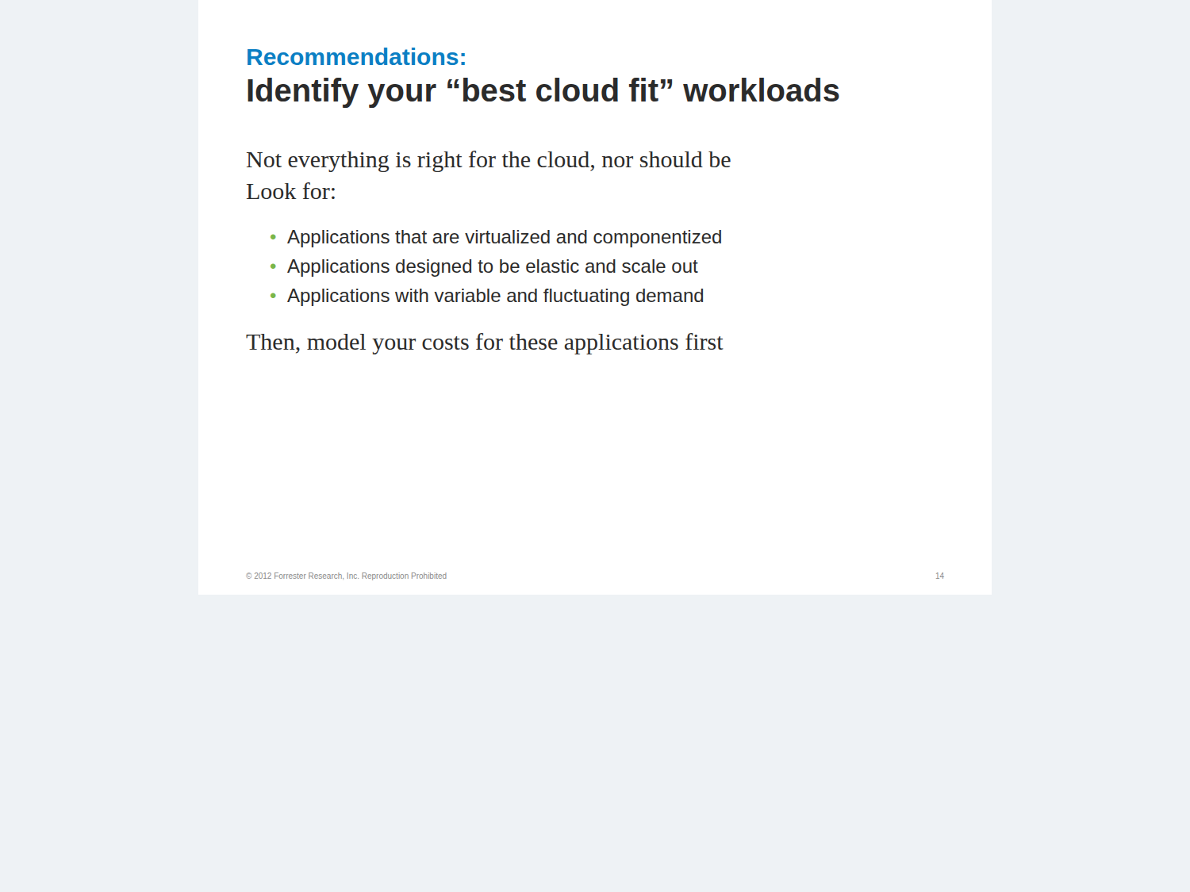Recommendations:
Identify your “best cloud fit” workloads
Not everything is right for the cloud, nor should be Look for:
Applications that are virtualized and componentized
Applications designed to be elastic and scale out
Applications with variable and fluctuating demand
Then, model your costs for these applications first
© 2012 Forrester Research, Inc. Reproduction Prohibited 14